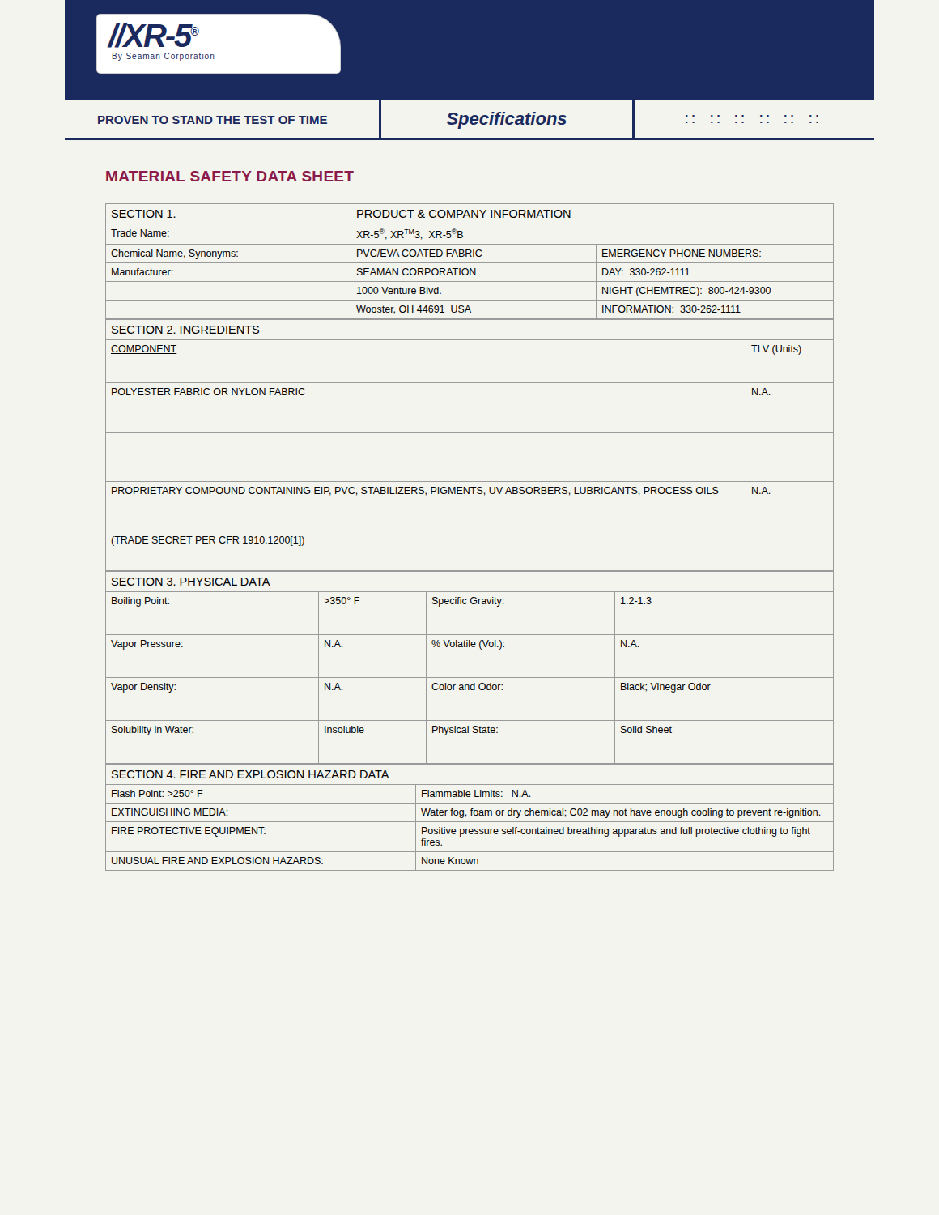//XR-5®
By Seaman Corporation
PROVEN TO STAND THE TEST OF TIME
Specifications
∷ ∷ ∷ ∷ ∷ ∷
MATERIAL SAFETY DATA SHEET
| SECTION 1. | PRODUCT & COMPANY INFORMATION |
| Trade Name: | XR-5 ® , XR TM 3, XR-5 ® B |
| Chemical Name, Synonyms: | PVC/EVA COATED FABRIC | EMERGENCY PHONE NUMBERS: |
| Manufacturer: | SEAMAN CORPORATION | DAY: 330-262-1111 |
| | 1000 Venture Blvd. | NIGHT (CHEMTREC): 800-424-9300 |
| | Wooster, OH 44691 USA | INFORMATION: 330-262-1111 |
| SECTION 2. INGREDIENTS |
| COMPONENT | TLV (Units) |
| POLYESTER FABRIC OR NYLON FABRIC | N.A. |
| PROPRIETARY COMPOUND CONTAINING EIP, PVC, STABILIZERS, PIGMENTS, UV ABSORBERS, LUBRICANTS, PROCESS OILS | N.A. |
| (TRADE SECRET PER CFR 1910.1200[1]) | |
| SECTION 3. PHYSICAL DATA |
| Boiling Point: | >350° F | Specific Gravity: | 1.2-1.3 |
| Vapor Pressure: | N.A. | % Volatile (Vol.): | N.A. |
| Vapor Density: | N.A. | Color and Odor: | Black; Vinegar Odor |
| Solubility in Water: | Insoluble | Physical State: | Solid Sheet |
| SECTION 4. FIRE AND EXPLOSION HAZARD DATA |
| Flash Point: >250° F | Flammable Limits: N.A. |
| EXTINGUISHING MEDIA: | Water fog, foam or dry chemical; C02 may not have enough cooling to prevent re-ignition. |
| FIRE PROTECTIVE EQUIPMENT: | Positive pressure self-contained breathing apparatus and full protective clothing to fight fires. |
| UNUSUAL FIRE AND EXPLOSION HAZARDS: | None Known |